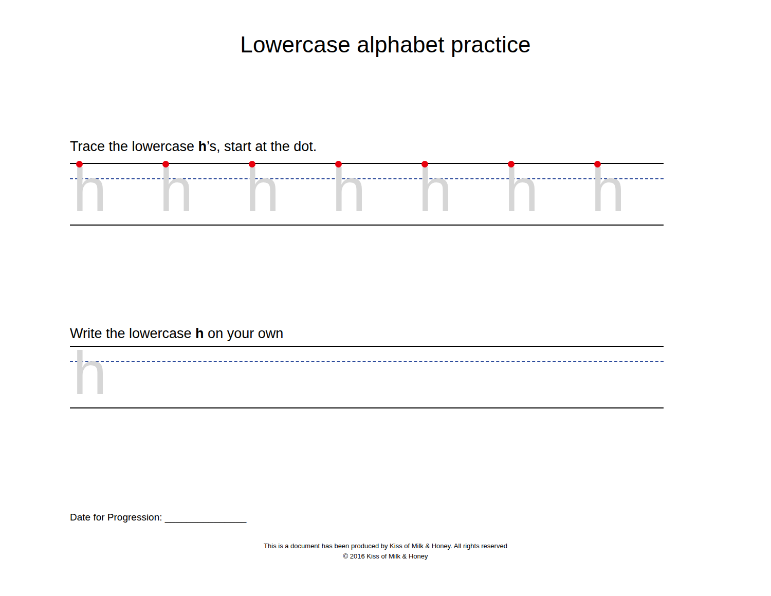Lowercase alphabet practice
Trace the lowercase h’s, start at the dot.
h h h h h h h
Write the lowercase h on your own
h
Date for Progression: _______________
This is a document has been produced by Kiss of Milk & Honey. All rights reserved
© 2016 Kiss of Milk & Honey